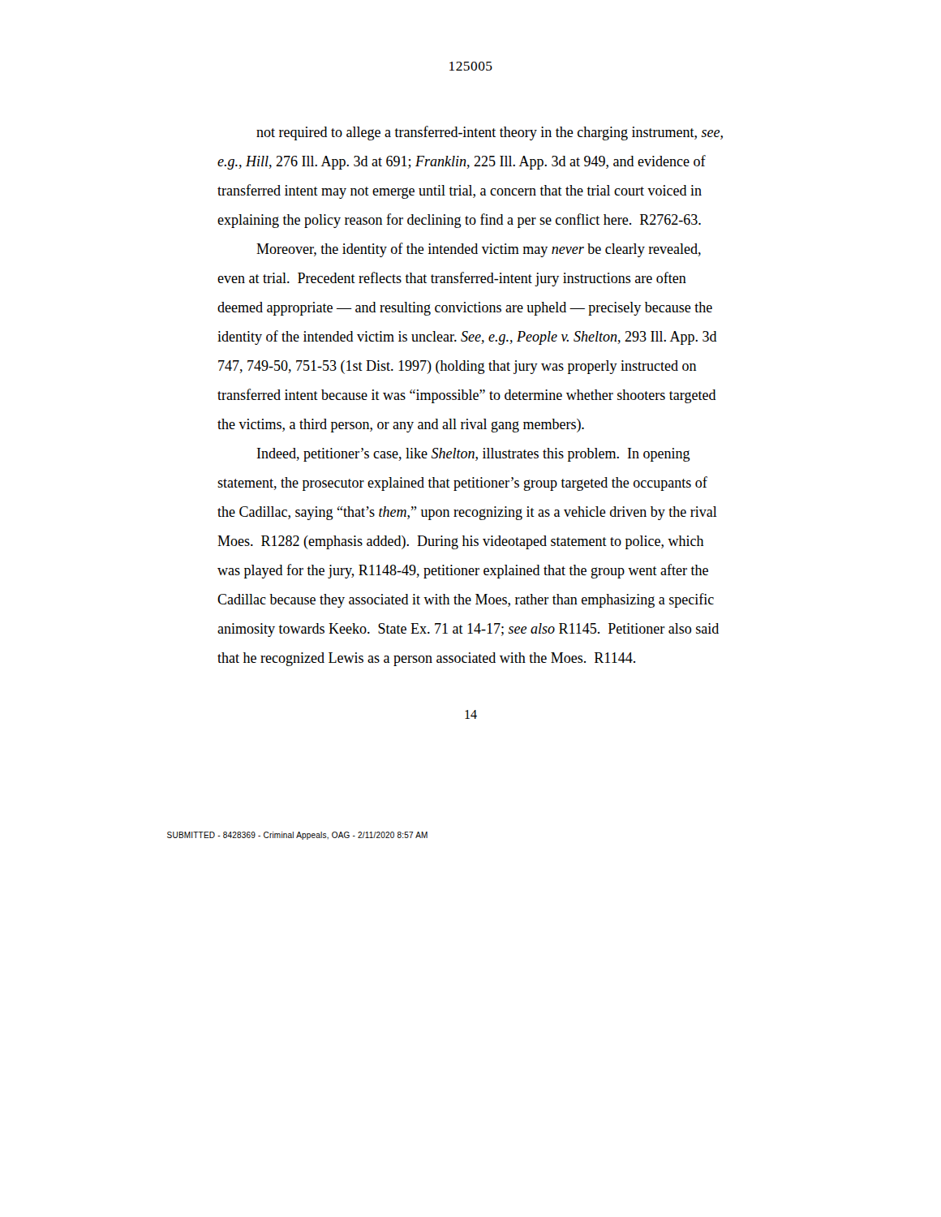125005
not required to allege a transferred-intent theory in the charging instrument, see, e.g., Hill, 276 Ill. App. 3d at 691; Franklin, 225 Ill. App. 3d at 949, and evidence of transferred intent may not emerge until trial, a concern that the trial court voiced in explaining the policy reason for declining to find a per se conflict here. R2762-63.
Moreover, the identity of the intended victim may never be clearly revealed, even at trial. Precedent reflects that transferred-intent jury instructions are often deemed appropriate — and resulting convictions are upheld — precisely because the identity of the intended victim is unclear. See, e.g., People v. Shelton, 293 Ill. App. 3d 747, 749-50, 751-53 (1st Dist. 1997) (holding that jury was properly instructed on transferred intent because it was “impossible” to determine whether shooters targeted the victims, a third person, or any and all rival gang members).
Indeed, petitioner’s case, like Shelton, illustrates this problem. In opening statement, the prosecutor explained that petitioner’s group targeted the occupants of the Cadillac, saying “that’s them,” upon recognizing it as a vehicle driven by the rival Moes. R1282 (emphasis added). During his videotaped statement to police, which was played for the jury, R1148-49, petitioner explained that the group went after the Cadillac because they associated it with the Moes, rather than emphasizing a specific animosity towards Keeko. State Ex. 71 at 14-17; see also R1145. Petitioner also said that he recognized Lewis as a person associated with the Moes. R1144.
14
SUBMITTED - 8428369 - Criminal Appeals, OAG - 2/11/2020 8:57 AM